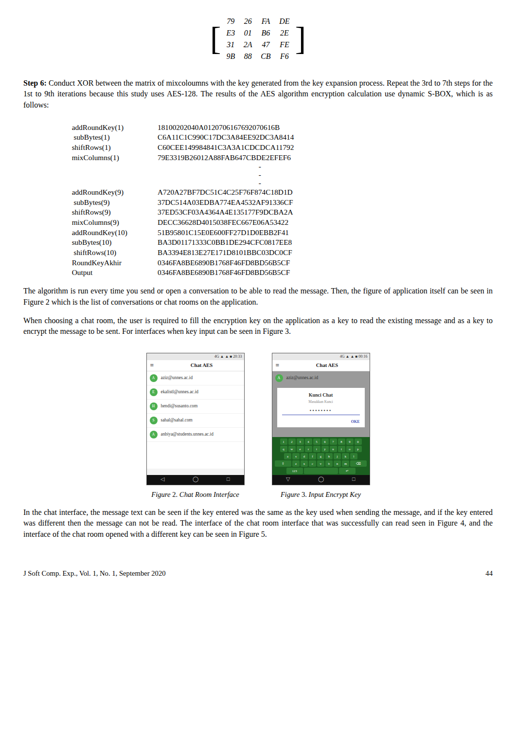[
| 79 | 26 | FA | DE |
| E3 | 01 | B6 | 2E |
| 31 | 2A | 47 | FE |
| 9B | 88 | CB | F6 |
]
Step 6: Conduct XOR between the matrix of mixcoloumns with the key generated from the key expansion process. Repeat the 3rd to 7th steps for the 1st to 9th iterations because this study uses AES-128. The results of the AES algorithm encryption calculation use dynamic S-BOX, which is as follows:
addRoundKey(1) 18100202040A0120706167692070616B
subBytes(1) C6A11C1C990C17DC3A84EE92DC3A8414
shiftRows(1) C60CEE149984841C3A3A1CDCDCA11792
mixColumns(1) 79E3319B26012A88FAB647CBDE2EFEF6
-
-
-
addRoundKey(9) A720A27BF7DC51C4C25F76F874C18D1D
subBytes(9) 37DC514A03EDBA774EA4532AF91336CF
shiftRows(9) 37ED53CF03A4364A4E135177F9DCBA2A
mixColumns(9) DECC36628D4015038FEC667E06A53422
addRoundKey(10) 51B95801C15E0E600FF27D1D0EBB2F41
subBytes(10) BA3D01171333C0BB1DE294CFC0817EE8
shiftRows(10) BA3394E813E27E171D8101BBC03DC0CF
RoundKeyAkhir0346FA8BE6890B1768F46FD8BD56B5CF
Output0346FA8BE6890B1768F46FD8BD56B5CF
The algorithm is run every time you send or open a conversation to be able to read the message. Then, the figure of application itself can be seen in Figure 2 which is the list of conversations or chat rooms on the application.
When choosing a chat room, the user is required to fill the encryption key on the application as a key to read the existing message and as a key to encrypt the message to be sent. For interfaces when key input can be seen in Figure 3.
4G ▲ ▲ ■ 20:33
Chat AES
A
aziz@unnes.ac.id
E
ekalistl@unnes.ac.id
H
hendi@susanto.com
S
sahal@sahal.com
A
anbiya@students.unnes.ac.id
◁◯□
Figure 2. Chat Room Interface
4G ▲ ▲ ■ 00:16
Chat AES
A
aziz@unnes.ac.id
Kunci Chat
Masukkan Kunci
••••••••
OKE
1
2
3
4
5
6
7
8
9
0
q
w
e
r
t
y
u
i
o
p
a
s
d
f
g
h
j
k
l
⇧
z
x
c
v
b
n
m
⌫
123
↵
▽◯□
Figure 3. Input Encrypt Key
In the chat interface, the message text can be seen if the key entered was the same as the key used when sending the message, and if the key entered was different then the message can not be read. The interface of the chat room interface that was successfully can read seen in Figure 4, and the interface of the chat room opened with a different key can be seen in Figure 5.
J Soft Comp. Exp., Vol. 1, No. 1, September 2020 44